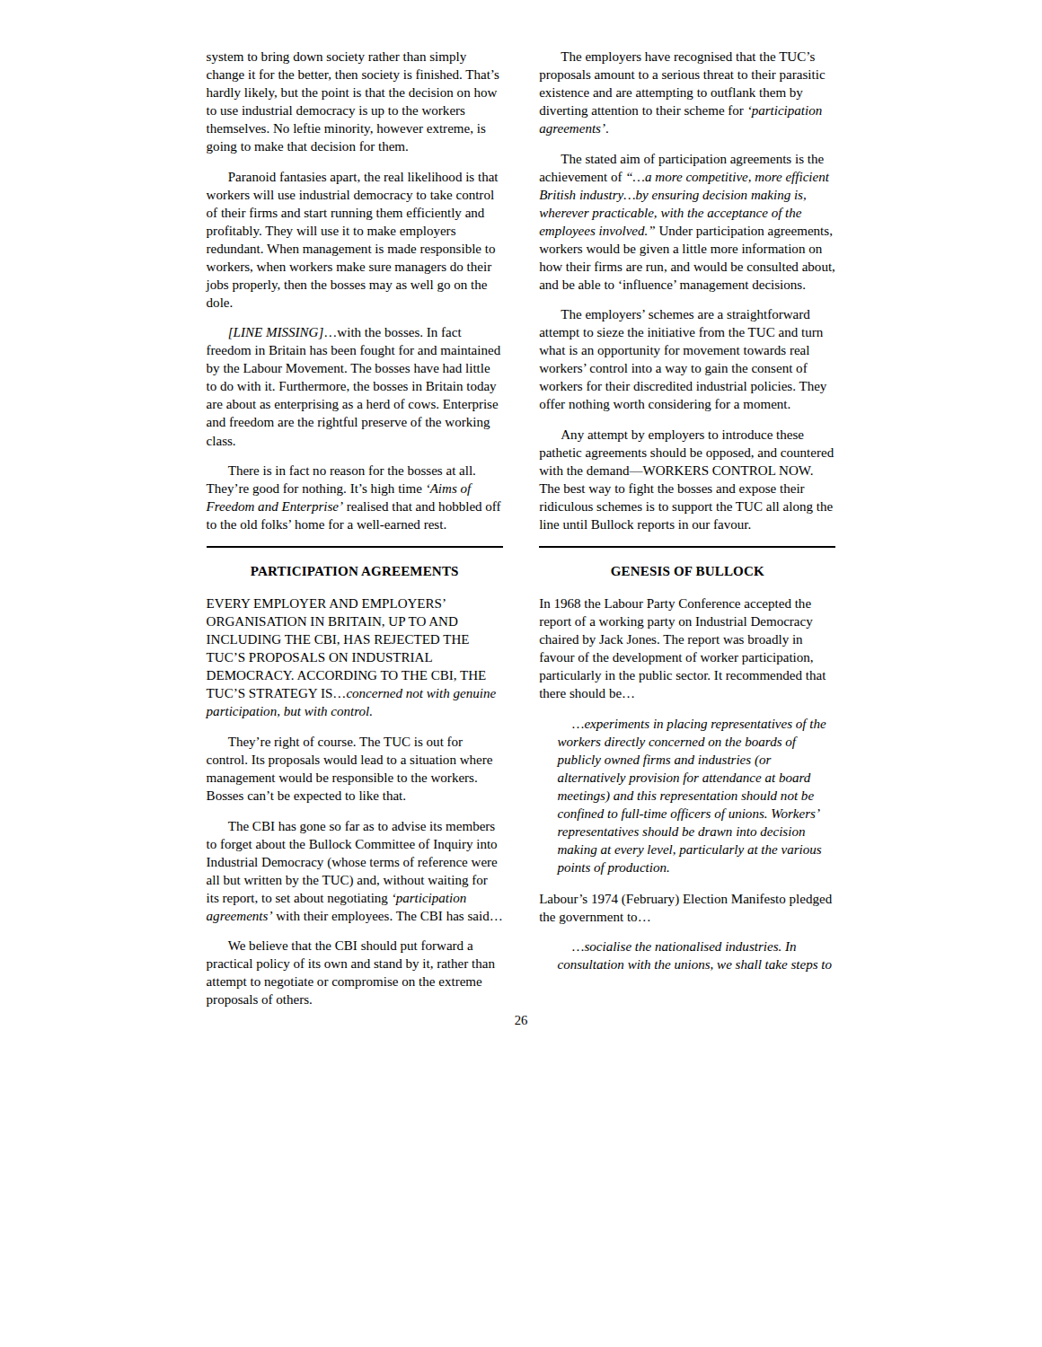system to bring down society rather than simply change it for the better, then society is finished. That’s hardly likely, but the point is that the decision on how to use industrial democracy is up to the workers themselves. No leftie minority, however extreme, is going to make that decision for them.
Paranoid fantasies apart, the real likelihood is that workers will use industrial democracy to take control of their firms and start running them efficiently and profitably. They will use it to make employers redundant. When management is made responsible to workers, when workers make sure managers do their jobs properly, then the bosses may as well go on the dole.
[LINE MISSING]…with the bosses. In fact freedom in Britain has been fought for and maintained by the Labour Movement. The bosses have had little to do with it. Furthermore, the bosses in Britain today are about as enterprising as a herd of cows. Enterprise and freedom are the rightful preserve of the working class.
There is in fact no reason for the bosses at all. They’re good for nothing. It’s high time ‘Aims of Freedom and Enterprise’ realised that and hobbled off to the old folks’ home for a well-earned rest.
PARTICIPATION AGREEMENTS
EVERY EMPLOYER AND EMPLOYERS’ ORGANISATION IN BRITAIN, UP TO AND INCLUDING THE CBI, HAS REJECTED THE TUC’S PROPOSALS ON INDUSTRIAL DEMOCRACY. ACCORDING TO THE CBI, THE TUC’S STRATEGY IS…concerned not with genuine participation, but with control.
They’re right of course. The TUC is out for control. Its proposals would lead to a situation where management would be responsible to the workers. Bosses can’t be expected to like that.
The CBI has gone so far as to advise its members to forget about the Bullock Committee of Inquiry into Industrial Democracy (whose terms of reference were all but written by the TUC) and, without waiting for its report, to set about negotiating ‘participation agreements’ with their employees. The CBI has said…
We believe that the CBI should put forward a practical policy of its own and stand by it, rather than attempt to negotiate or compromise on the extreme proposals of others.
The employers have recognised that the TUC’s proposals amount to a serious threat to their parasitic existence and are attempting to outflank them by diverting attention to their scheme for ‘participation agreements’.
The stated aim of participation agreements is the achievement of “…a more competitive, more efficient British industry…by ensuring decision making is, wherever practicable, with the acceptance of the employees involved.” Under participation agreements, workers would be given a little more information on how their firms are run, and would be consulted about, and be able to ‘influence’ management decisions.
The employers’ schemes are a straightforward attempt to sieze the initiative from the TUC and turn what is an opportunity for movement towards real workers’ control into a way to gain the consent of workers for their discredited industrial policies. They offer nothing worth considering for a moment.
Any attempt by employers to introduce these pathetic agreements should be opposed, and countered with the demand—WORKERS CONTROL NOW. The best way to fight the bosses and expose their ridiculous schemes is to support the TUC all along the line until Bullock reports in our favour.
GENESIS OF BULLOCK
In 1968 the Labour Party Conference accepted the report of a working party on Industrial Democracy chaired by Jack Jones. The report was broadly in favour of the development of worker participation, particularly in the public sector. It recommended that there should be…
…experiments in placing representatives of the workers directly concerned on the boards of publicly owned firms and industries (or alternatively provision for attendance at board meetings) and this representation should not be confined to full-time officers of unions. Workers’ representatives should be drawn into decision making at every level, particularly at the various points of production.
Labour’s 1974 (February) Election Manifesto pledged the government to…
…socialise the nationalised industries. In consultation with the unions, we shall take steps to
26